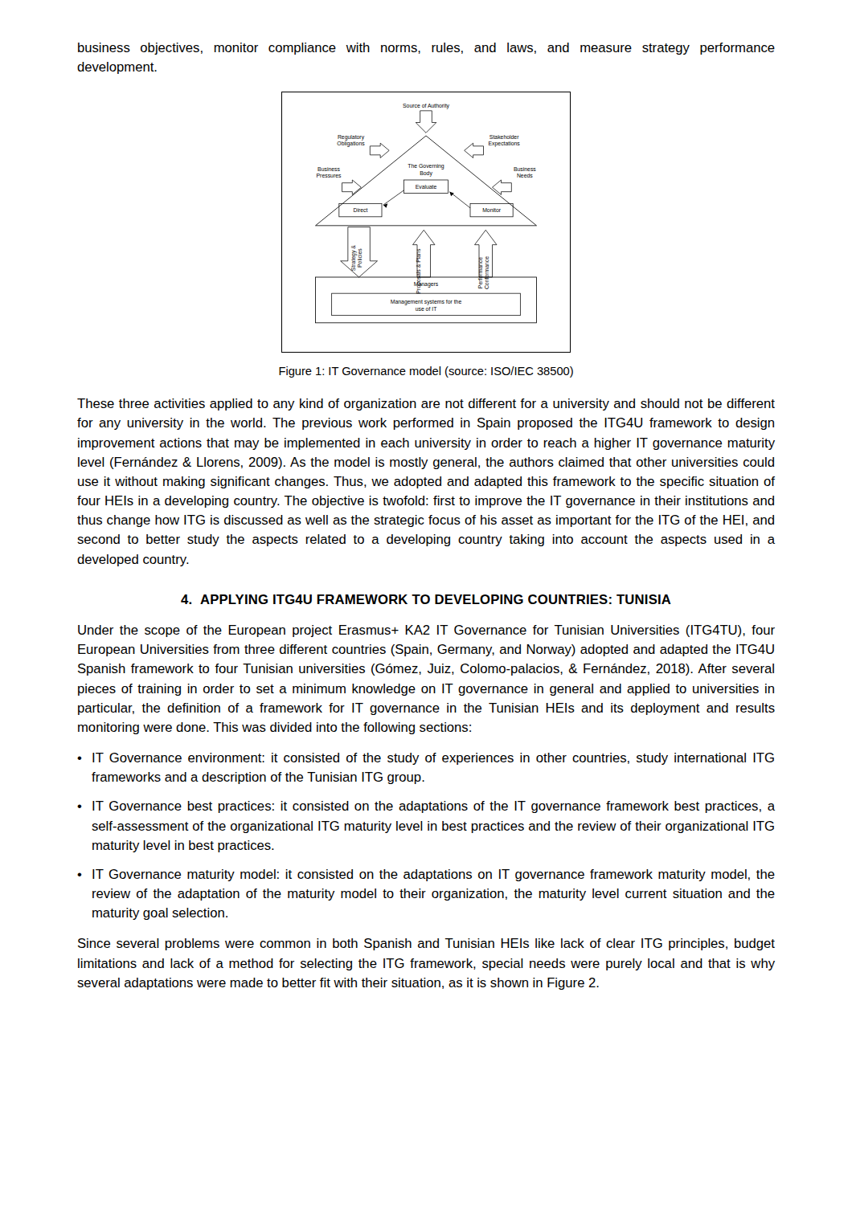business objectives, monitor compliance with norms, rules, and laws, and measure strategy performance development.
Source of Authority The Governing Body Evaluate Direct Monitor Regulatory Obligations Stakeholder Expectations Business Pressures Business Needs Strategy & Policies Proposals & Plans Performance Conformance Managers Management systems for the use of IT
Figure 1: IT Governance model (source: ISO/IEC 38500)
These three activities applied to any kind of organization are not different for a university and should not be different for any university in the world. The previous work performed in Spain proposed the ITG4U framework to design improvement actions that may be implemented in each university in order to reach a higher IT governance maturity level (Fernández & Llorens, 2009). As the model is mostly general, the authors claimed that other universities could use it without making significant changes. Thus, we adopted and adapted this framework to the specific situation of four HEIs in a developing country. The objective is twofold: first to improve the IT governance in their institutions and thus change how ITG is discussed as well as the strategic focus of his asset as important for the ITG of the HEI, and second to better study the aspects related to a developing country taking into account the aspects used in a developed country.
4. Applying ITG4U framework to developing countries: Tunisia
Under the scope of the European project Erasmus+ KA2 IT Governance for Tunisian Universities (ITG4TU), four European Universities from three different countries (Spain, Germany, and Norway) adopted and adapted the ITG4U Spanish framework to four Tunisian universities (Gómez, Juiz, Colomo-palacios, & Fernández, 2018). After several pieces of training in order to set a minimum knowledge on IT governance in general and applied to universities in particular, the definition of a framework for IT governance in the Tunisian HEIs and its deployment and results monitoring were done. This was divided into the following sections:
IT Governance environment: it consisted of the study of experiences in other countries, study international ITG frameworks and a description of the Tunisian ITG group.
IT Governance best practices: it consisted on the adaptations of the IT governance framework best practices, a self-assessment of the organizational ITG maturity level in best practices and the review of their organizational ITG maturity level in best practices.
IT Governance maturity model: it consisted on the adaptations on IT governance framework maturity model, the review of the adaptation of the maturity model to their organization, the maturity level current situation and the maturity goal selection.
Since several problems were common in both Spanish and Tunisian HEIs like lack of clear ITG principles, budget limitations and lack of a method for selecting the ITG framework, special needs were purely local and that is why several adaptations were made to better fit with their situation, as it is shown in Figure 2.